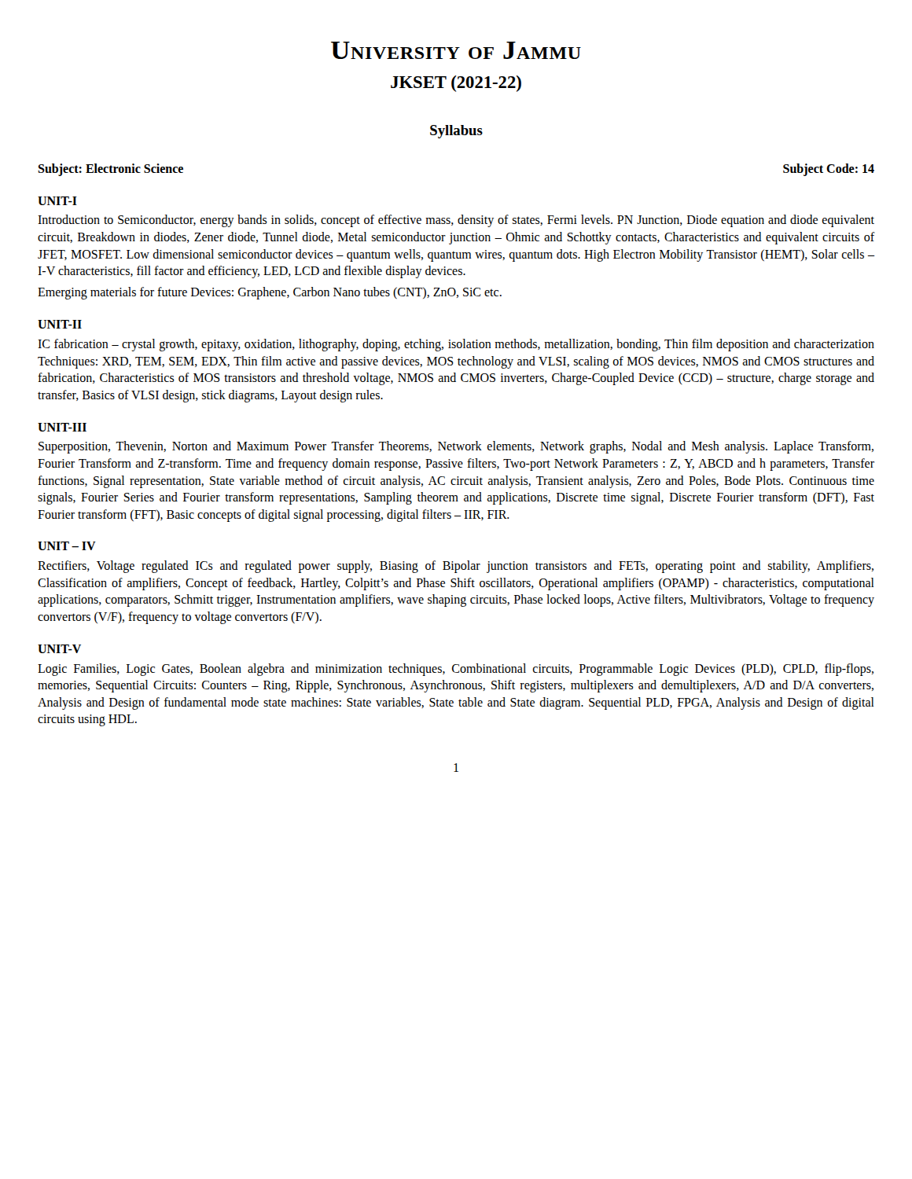University of Jammu
JKSET (2021-22)
Syllabus
Subject: Electronic Science Subject Code: 14
UNIT-I
Introduction to Semiconductor, energy bands in solids, concept of effective mass, density of states, Fermi levels. PN Junction, Diode equation and diode equivalent circuit, Breakdown in diodes, Zener diode, Tunnel diode, Metal semiconductor junction – Ohmic and Schottky contacts, Characteristics and equivalent circuits of JFET, MOSFET. Low dimensional semiconductor devices – quantum wells, quantum wires, quantum dots. High Electron Mobility Transistor (HEMT), Solar cells – I-V characteristics, fill factor and efficiency, LED, LCD and flexible display devices.
Emerging materials for future Devices: Graphene, Carbon Nano tubes (CNT), ZnO, SiC etc.
UNIT-II
IC fabrication – crystal growth, epitaxy, oxidation, lithography, doping, etching, isolation methods, metallization, bonding, Thin film deposition and characterization Techniques: XRD, TEM, SEM, EDX, Thin film active and passive devices, MOS technology and VLSI, scaling of MOS devices, NMOS and CMOS structures and fabrication, Characteristics of MOS transistors and threshold voltage, NMOS and CMOS inverters, Charge-Coupled Device (CCD) – structure, charge storage and transfer, Basics of VLSI design, stick diagrams, Layout design rules.
UNIT-III
Superposition, Thevenin, Norton and Maximum Power Transfer Theorems, Network elements, Network graphs, Nodal and Mesh analysis. Laplace Transform, Fourier Transform and Z-transform. Time and frequency domain response, Passive filters, Two-port Network Parameters : Z, Y, ABCD and h parameters, Transfer functions, Signal representation, State variable method of circuit analysis, AC circuit analysis, Transient analysis, Zero and Poles, Bode Plots. Continuous time signals, Fourier Series and Fourier transform representations, Sampling theorem and applications, Discrete time signal, Discrete Fourier transform (DFT), Fast Fourier transform (FFT), Basic concepts of digital signal processing, digital filters – IIR, FIR.
UNIT – IV
Rectifiers, Voltage regulated ICs and regulated power supply, Biasing of Bipolar junction transistors and FETs, operating point and stability, Amplifiers, Classification of amplifiers, Concept of feedback, Hartley, Colpitt’s and Phase Shift oscillators, Operational amplifiers (OPAMP) - characteristics, computational applications, comparators, Schmitt trigger, Instrumentation amplifiers, wave shaping circuits, Phase locked loops, Active filters, Multivibrators, Voltage to frequency convertors (V/F), frequency to voltage convertors (F/V).
UNIT-V
Logic Families, Logic Gates, Boolean algebra and minimization techniques, Combinational circuits, Programmable Logic Devices (PLD), CPLD, flip-flops, memories, Sequential Circuits: Counters – Ring, Ripple, Synchronous, Asynchronous, Shift registers, multiplexers and demultiplexers, A/D and D/A converters, Analysis and Design of fundamental mode state machines: State variables, State table and State diagram. Sequential PLD, FPGA, Analysis and Design of digital circuits using HDL.
1